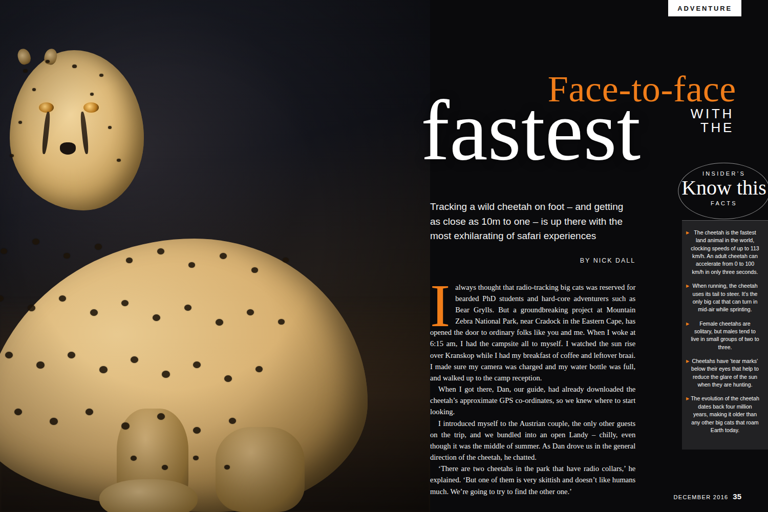ADVENTURE
Face-to-face
WITH THE
fastest
Tracking a wild cheetah on foot – and getting as close as 10m to one – is up there with the most exhilarating of safari experiences
BY NICK DALL
Ialways thought that radio-tracking big cats was reserved for bearded PhD students and hard-core adventurers such as Bear Grylls. But a groundbreaking project at Mountain Zebra National Park, near Cradock in the Eastern Cape, has opened the door to ordinary folks like you and me. When I woke at 6:15 am, I had the campsite all to myself. I watched the sun rise over Kranskop while I had my breakfast of coffee and leftover braai. I made sure my camera was charged and my water bottle was full, and walked up to the camp reception.
When I got there, Dan, our guide, had already downloaded the cheetah’s approximate GPS co-ordinates, so we knew where to start looking.
I introduced myself to the Austrian couple, the only other guests on the trip, and we bundled into an open Landy – chilly, even though it was the middle of summer. As Dan drove us in the general direction of the cheetah, he chatted.
‘There are two cheetahs in the park that have radio collars,’ he explained. ‘But one of them is very skittish and doesn’t like humans much. We’re going to try to find the other one.’
INSIDER’S
Know this
FACTS
The cheetah is the fastest land animal in the world, clocking speeds of up to 113 km/h. An adult cheetah can accelerate from 0 to 100 km/h in only three seconds.
When running, the cheetah uses its tail to steer. It’s the only big cat that can turn in mid-air while sprinting.
Female cheetahs are solitary, but males tend to live in small groups of two to three.
Cheetahs have ‘tear marks’ below their eyes that help to reduce the glare of the sun when they are hunting.
The evolution of the cheetah dates back four million years, making it older than any other big cats that roam Earth today.
DECEMBER 2016 35